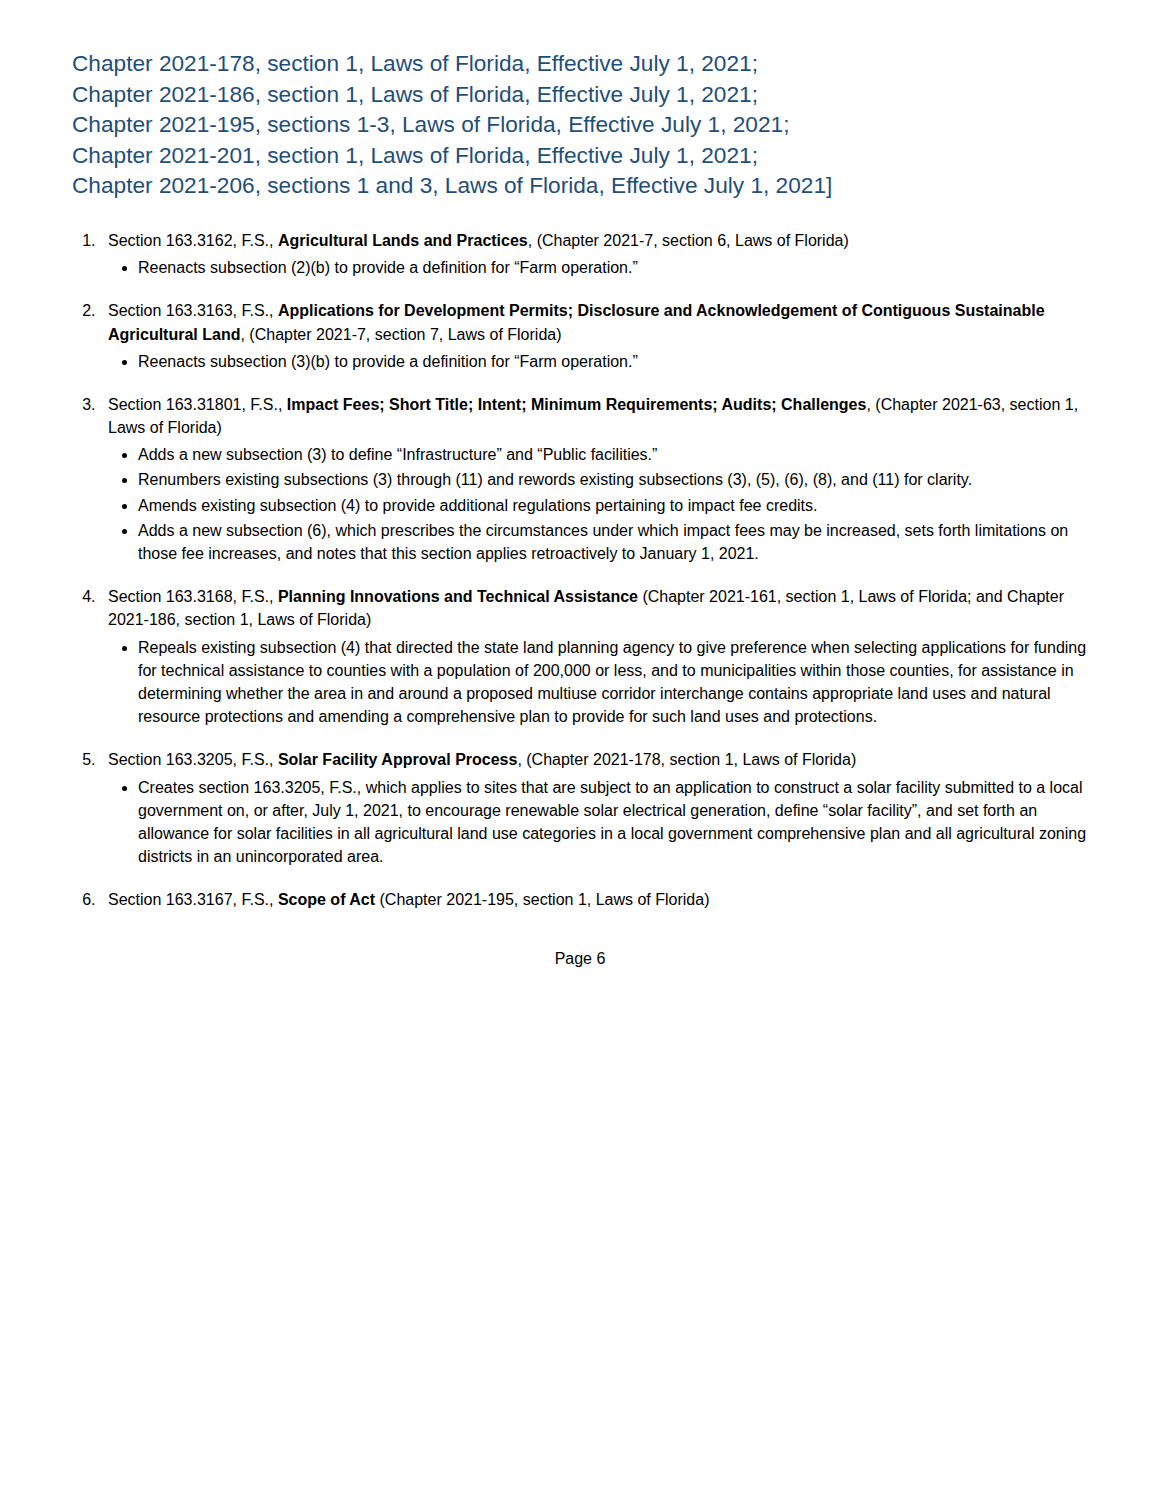Chapter 2021-178, section 1, Laws of Florida, Effective July 1, 2021;
Chapter 2021-186, section 1, Laws of Florida, Effective July 1, 2021;
Chapter 2021-195, sections 1-3, Laws of Florida, Effective July 1, 2021;
Chapter 2021-201, section 1, Laws of Florida, Effective July 1, 2021;
Chapter 2021-206, sections 1 and 3, Laws of Florida, Effective July 1, 2021]
Section 163.3162, F.S., Agricultural Lands and Practices, (Chapter 2021-7, section 6, Laws of Florida)
Reenacts subsection (2)(b) to provide a definition for “Farm operation.”
Section 163.3163, F.S., Applications for Development Permits; Disclosure and Acknowledgement of Contiguous Sustainable Agricultural Land, (Chapter 2021-7, section 7, Laws of Florida)
Reenacts subsection (3)(b) to provide a definition for “Farm operation.”
Section 163.31801, F.S., Impact Fees; Short Title; Intent; Minimum Requirements; Audits; Challenges, (Chapter 2021-63, section 1, Laws of Florida)
Adds a new subsection (3) to define “Infrastructure” and “Public facilities.”
Renumbers existing subsections (3) through (11) and rewords existing subsections (3), (5), (6), (8), and (11) for clarity.
Amends existing subsection (4) to provide additional regulations pertaining to impact fee credits.
Adds a new subsection (6), which prescribes the circumstances under which impact fees may be increased, sets forth limitations on those fee increases, and notes that this section applies retroactively to January 1, 2021.
Section 163.3168, F.S., Planning Innovations and Technical Assistance (Chapter 2021-161, section 1, Laws of Florida; and Chapter 2021-186, section 1, Laws of Florida)
Repeals existing subsection (4) that directed the state land planning agency to give preference when selecting applications for funding for technical assistance to counties with a population of 200,000 or less, and to municipalities within those counties, for assistance in determining whether the area in and around a proposed multiuse corridor interchange contains appropriate land uses and natural resource protections and amending a comprehensive plan to provide for such land uses and protections.
Section 163.3205, F.S., Solar Facility Approval Process, (Chapter 2021-178, section 1, Laws of Florida)
Creates section 163.3205, F.S., which applies to sites that are subject to an application to construct a solar facility submitted to a local government on, or after, July 1, 2021, to encourage renewable solar electrical generation, define “solar facility”, and set forth an allowance for solar facilities in all agricultural land use categories in a local government comprehensive plan and all agricultural zoning districts in an unincorporated area.
Section 163.3167, F.S., Scope of Act (Chapter 2021-195, section 1, Laws of Florida)
Page 6